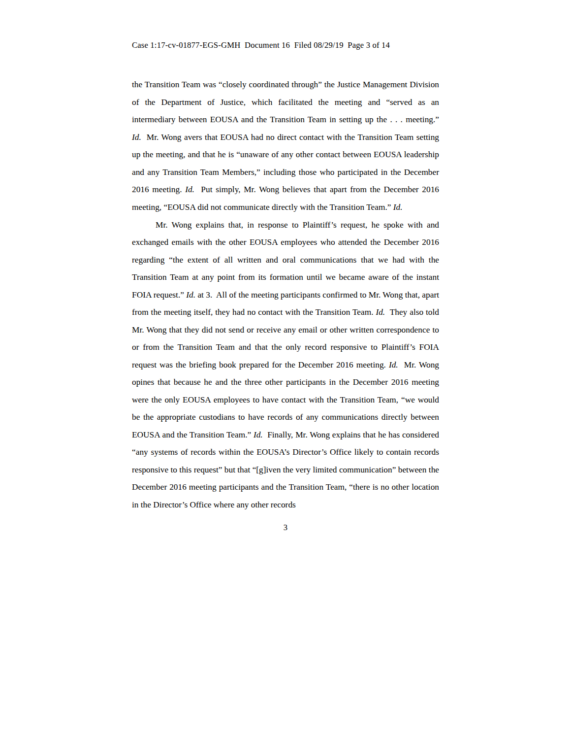Case 1:17-cv-01877-EGS-GMH Document 16 Filed 08/29/19 Page 3 of 14
the Transition Team was “closely coordinated through” the Justice Management Division of the Department of Justice, which facilitated the meeting and “served as an intermediary between EOUSA and the Transition Team in setting up the . . . meeting.” Id. Mr. Wong avers that EOUSA had no direct contact with the Transition Team setting up the meeting, and that he is “unaware of any other contact between EOUSA leadership and any Transition Team Members,” including those who participated in the December 2016 meeting. Id. Put simply, Mr. Wong believes that apart from the December 2016 meeting, “EOUSA did not communicate directly with the Transition Team.” Id.
Mr. Wong explains that, in response to Plaintiff’s request, he spoke with and exchanged emails with the other EOUSA employees who attended the December 2016 regarding “the extent of all written and oral communications that we had with the Transition Team at any point from its formation until we became aware of the instant FOIA request.” Id. at 3. All of the meeting participants confirmed to Mr. Wong that, apart from the meeting itself, they had no contact with the Transition Team. Id. They also told Mr. Wong that they did not send or receive any email or other written correspondence to or from the Transition Team and that the only record responsive to Plaintiff’s FOIA request was the briefing book prepared for the December 2016 meeting. Id. Mr. Wong opines that because he and the three other participants in the December 2016 meeting were the only EOUSA employees to have contact with the Transition Team, “we would be the appropriate custodians to have records of any communications directly between EOUSA and the Transition Team.” Id. Finally, Mr. Wong explains that he has considered “any systems of records within the EOUSA’s Director’s Office likely to contain records responsive to this request” but that “[g]iven the very limited communication” between the December 2016 meeting participants and the Transition Team, “there is no other location in the Director’s Office where any other records
3